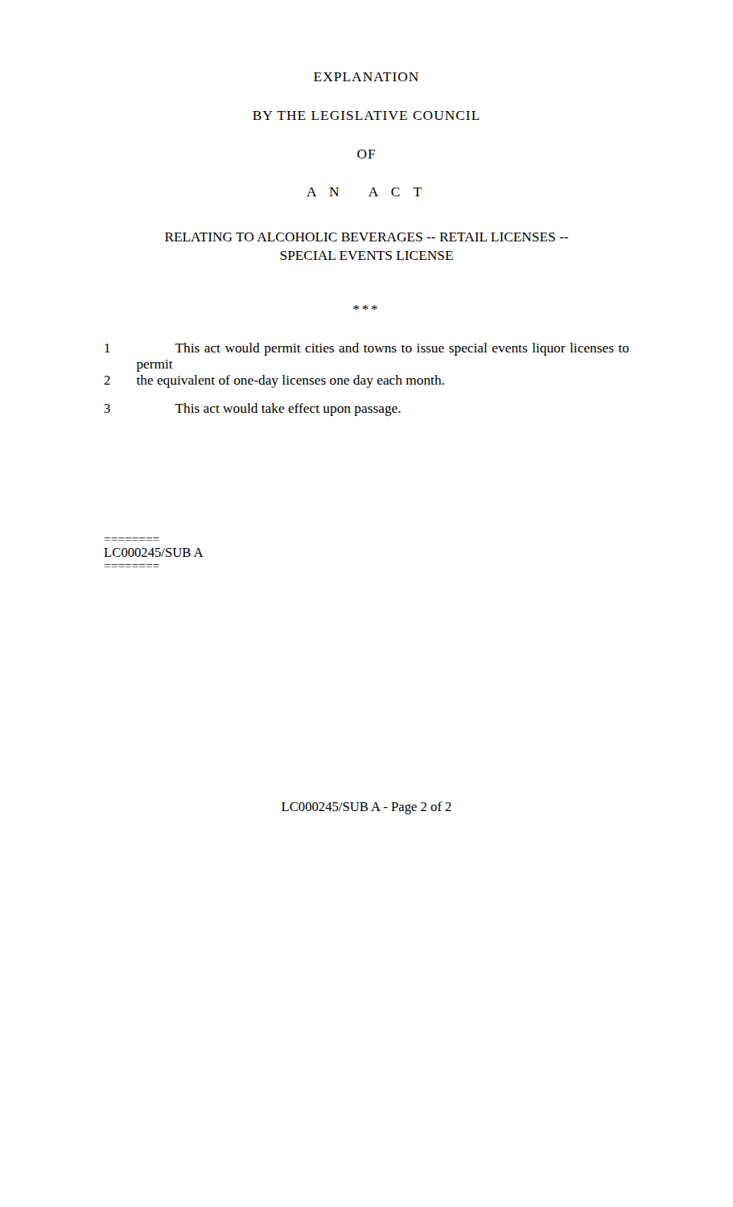EXPLANATION
BY THE LEGISLATIVE COUNCIL
OF
A N A C T
RELATING TO ALCOHOLIC BEVERAGES -- RETAIL LICENSES -- SPECIAL EVENTS LICENSE
***
| 1 | This act would permit cities and towns to issue special events liquor licenses to permit |
| 2 | the equivalent of one-day licenses one day each month. |
| 3 | This act would take effect upon passage. |
========
LC000245/SUB A
========
LC000245/SUB A - Page 2 of 2